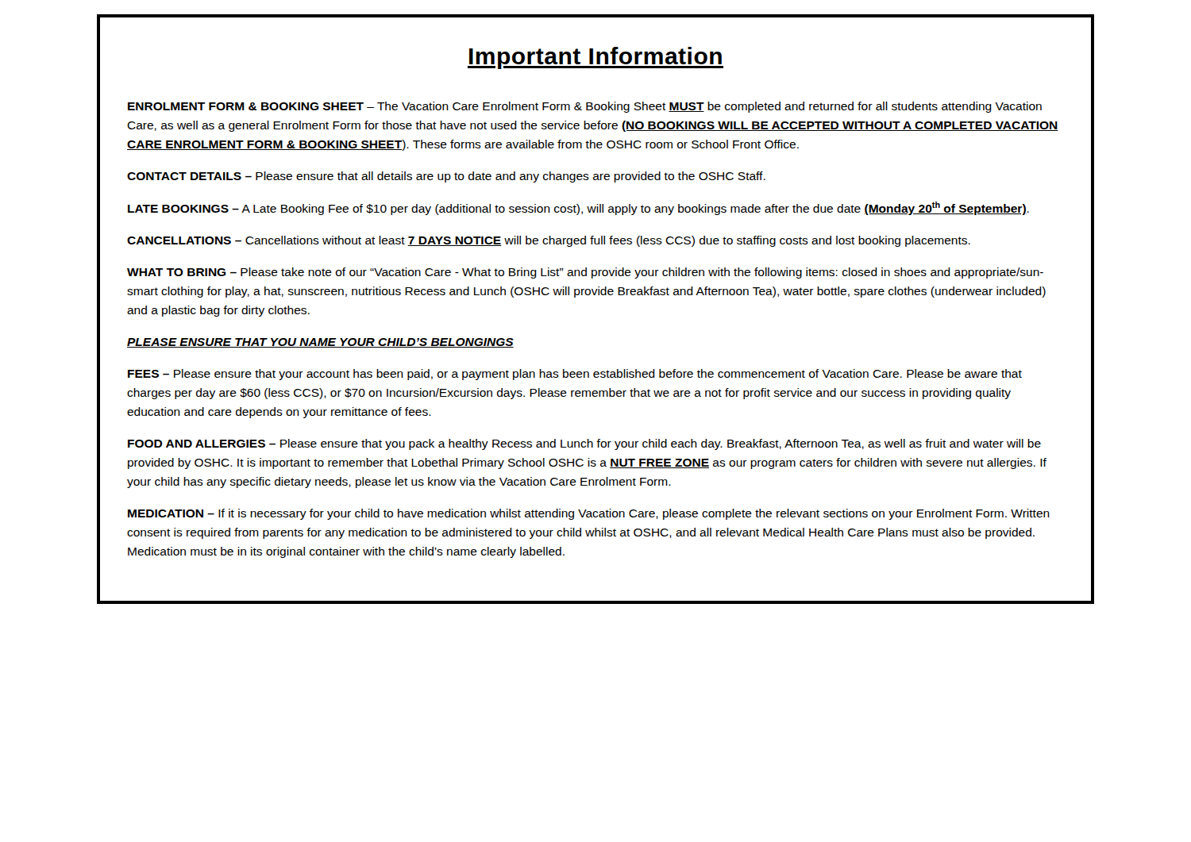Important Information
ENROLMENT FORM & BOOKING SHEET – The Vacation Care Enrolment Form & Booking Sheet MUST be completed and returned for all students attending Vacation Care, as well as a general Enrolment Form for those that have not used the service before (NO BOOKINGS WILL BE ACCEPTED WITHOUT A COMPLETED VACATION CARE ENROLMENT FORM & BOOKING SHEET). These forms are available from the OSHC room or School Front Office.
CONTACT DETAILS – Please ensure that all details are up to date and any changes are provided to the OSHC Staff.
LATE BOOKINGS – A Late Booking Fee of $10 per day (additional to session cost), will apply to any bookings made after the due date (Monday 20th of September).
CANCELLATIONS – Cancellations without at least 7 DAYS NOTICE will be charged full fees (less CCS) due to staffing costs and lost booking placements.
WHAT TO BRING – Please take note of our “Vacation Care - What to Bring List” and provide your children with the following items: closed in shoes and appropriate/sun-smart clothing for play, a hat, sunscreen, nutritious Recess and Lunch (OSHC will provide Breakfast and Afternoon Tea), water bottle, spare clothes (underwear included) and a plastic bag for dirty clothes.
PLEASE ENSURE THAT YOU NAME YOUR CHILD’S BELONGINGS
FEES – Please ensure that your account has been paid, or a payment plan has been established before the commencement of Vacation Care. Please be aware that charges per day are $60 (less CCS), or $70 on Incursion/Excursion days. Please remember that we are a not for profit service and our success in providing quality education and care depends on your remittance of fees.
FOOD AND ALLERGIES – Please ensure that you pack a healthy Recess and Lunch for your child each day. Breakfast, Afternoon Tea, as well as fruit and water will be provided by OSHC. It is important to remember that Lobethal Primary School OSHC is a NUT FREE ZONE as our program caters for children with severe nut allergies. If your child has any specific dietary needs, please let us know via the Vacation Care Enrolment Form.
MEDICATION – If it is necessary for your child to have medication whilst attending Vacation Care, please complete the relevant sections on your Enrolment Form. Written consent is required from parents for any medication to be administered to your child whilst at OSHC, and all relevant Medical Health Care Plans must also be provided. Medication must be in its original container with the child’s name clearly labelled.